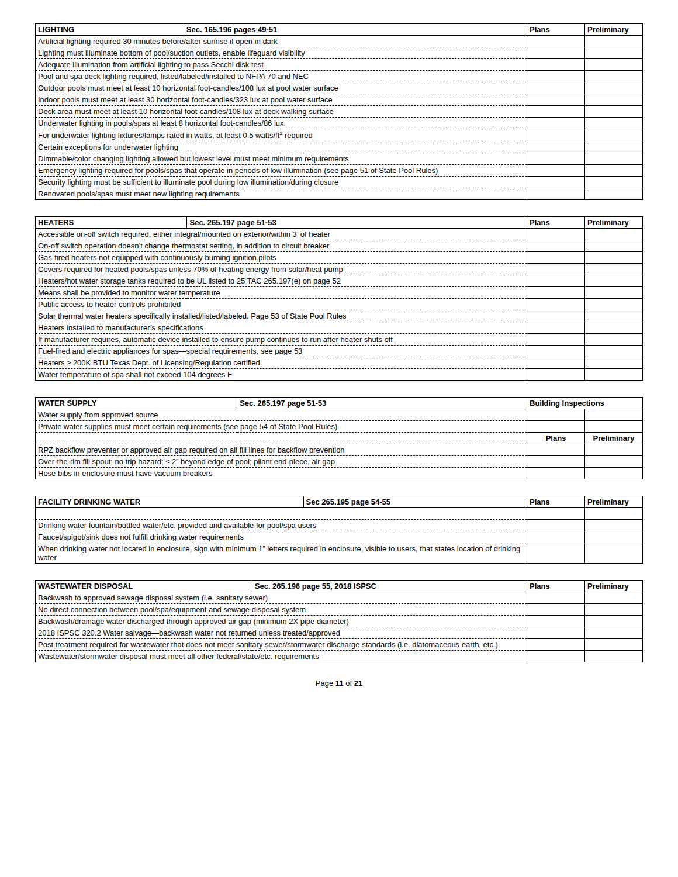| LIGHTING | Sec. 165.196 pages 49-51 | Plans | Preliminary |
| --- | --- | --- | --- |
| Artificial lighting required 30 minutes before/after sunrise if open in dark | | |
| Lighting must illuminate bottom of pool/suction outlets, enable lifeguard visibility | | |
| Adequate illumination from artificial lighting to pass Secchi disk test | | |
| Pool and spa deck lighting required, listed/labeled/installed to NFPA 70 and NEC | | |
| Outdoor pools must meet at least 10 horizontal foot-candles/108 lux at pool water surface | | |
| Indoor pools must meet at least 30 horizontal foot-candles/323 lux at pool water surface | | |
| Deck area must meet at least 10 horizontal foot-candles/108 lux at deck walking surface | | |
| Underwater lighting in pools/spas at least 8 horizontal foot-candles/86 lux. | | |
| For underwater lighting fixtures/lamps rated in watts, at least 0.5 watts/ft 2 required | | |
| Certain exceptions for underwater lighting | | |
| Dimmable/color changing lighting allowed but lowest level must meet minimum requirements | | |
| Emergency lighting required for pools/spas that operate in periods of low illumination (see page 51 of State Pool Rules) | | |
| Security lighting must be sufficient to illuminate pool during low illumination/during closure | | |
| Renovated pools/spas must meet new lighting requirements | | |
| HEATERS | Sec. 265.197 page 51-53 | Plans | Preliminary |
| --- | --- | --- | --- |
| Accessible on-off switch required, either integral/mounted on exterior/within 3’ of heater | | |
| On-off switch operation doesn’t change thermostat setting, in addition to circuit breaker | | |
| Gas-fired heaters not equipped with continuously burning ignition pilots | | |
| Covers required for heated pools/spas unless 70% of heating energy from solar/heat pump | | |
| Heaters/hot water storage tanks required to be UL listed to 25 TAC 265.197(e) on page 52 | | |
| Means shall be provided to monitor water temperature | | |
| Public access to heater controls prohibited | | |
| Solar thermal water heaters specifically installed/listed/labeled. Page 53 of State Pool Rules | | |
| Heaters installed to manufacturer’s specifications | | |
| If manufacturer requires, automatic device installed to ensure pump continues to run after heater shuts off | | |
| Fuel-fired and electric appliances for spas—special requirements, see page 53 | | |
| Heaters ≥ 200K BTU Texas Dept. of Licensing/Regulation certified. | | |
| Water temperature of spa shall not exceed 104 degrees F | | |
| WATER SUPPLY | Sec. 265.197 page 51-53 | Building Inspections |
| --- | --- | --- |
| Water supply from approved source | | |
| Private water supplies must meet certain requirements (see page 54 of State Pool Rules) | | |
| | Plans | Preliminary |
| RPZ backflow preventer or approved air gap required on all fill lines for backflow prevention | | |
| Over-the-rim fill spout: no trip hazard; ≤ 2” beyond edge of pool; pliant end-piece, air gap | | |
| Hose bibs in enclosure must have vacuum breakers | | |
| FACILITY DRINKING WATER | Sec 265.195 page 54-55 | Plans | Preliminary |
| --- | --- | --- | --- |
| Drinking water fountain/bottled water/etc. provided and available for pool/spa users | | |
| Faucet/spigot/sink does not fulfill drinking water requirements | | |
| When drinking water not located in enclosure, sign with minimum 1” letters required in enclosure, visible to users, that states location of drinking water | | |
| WASTEWATER DISPOSAL | Sec. 265.196 page 55, 2018 ISPSC | Plans | Preliminary |
| --- | --- | --- | --- |
| Backwash to approved sewage disposal system (i.e. sanitary sewer) | | |
| No direct connection between pool/spa/equipment and sewage disposal system | | |
| Backwash/drainage water discharged through approved air gap (minimum 2X pipe diameter) | | |
| 2018 ISPSC 320.2 Water salvage—backwash water not returned unless treated/approved | | |
| Post treatment required for wastewater that does not meet sanitary sewer/stormwater discharge standards (i.e. diatomaceous earth, etc.) | | |
| Wastewater/stormwater disposal must meet all other federal/state/etc. requirements | | |
Page 11 of 21